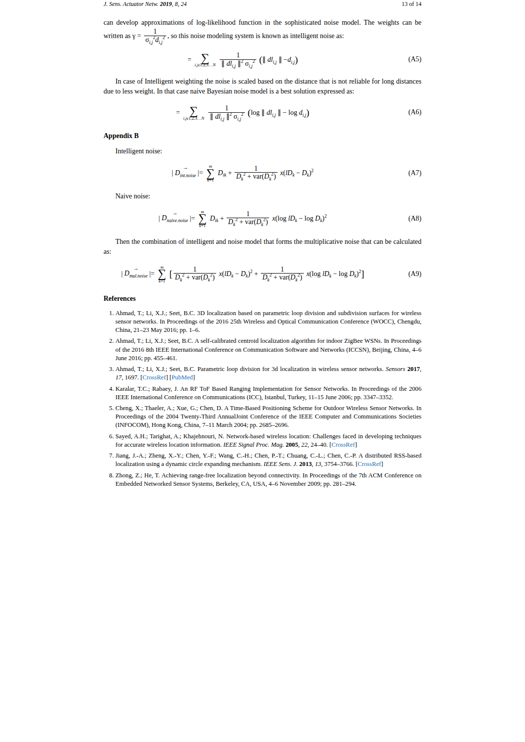J. Sens. Actuator Netw. 2019, 8, 24
13 of 14
can develop approximations of log-likelihood function in the sophisticated noise model. The weights can be written as γ = 1 σi,j2di,j2, so this noise modeling system is known as intelligent noise as:
= ∑i,jε1,2,3…N 1∥ dli,j ∥2 σi,j2 (∥ dli,j ∥ −di,j)
(A5)
In case of Intelligent weighting the noise is scaled based on the distance that is not reliable for long distances due to less weight. In that case naive Bayesian noise model is a best solution expressed as:
= ∑i,jε1,2,3…N 1∥ dli,j ∥2 σi,j2 (log ∥ dli,j ∥ − log di,j)
(A6)
Appendix B
Intelligent noise:
| Dint.noise |= m∑k=1 Dik + 1 Dk2 + var(Dk2) x(lDk − Dk)2
(A7)
Naive noise:
| Dnaive.noise |= m∑k=1 Dik + 1 Dk2 + var(Dk2) x(log lDk − log Dk)2
(A8)
Then the combination of intelligent and noise model that forms the multiplicative noise that can be calculated as:
| Dmul.noise |= m∑k=1 [1 Dk2 + var(Dk2) x(lDk − Dk)2 + 1 Dk2 + var(Dk2) x(log lDk − log Dk)2]
(A9)
References
Ahmad, T.; Li, X.J.; Seet, B.C. 3D localization based on parametric loop division and subdivision surfaces for wireless sensor networks. In Proceedings of the 2016 25th Wireless and Optical Communication Conference (WOCC), Chengdu, China, 21–23 May 2016; pp. 1–6.
Ahmad, T.; Li, X.J.; Seet, B.C. A self-calibrated centroid localization algorithm for indoor ZigBee WSNs. In Proceedings of the 2016 8th IEEE International Conference on Communication Software and Networks (ICCSN), Beijing, China, 4–6 June 2016; pp. 455–461.
Ahmad, T.; Li, X.J.; Seet, B.C. Parametric loop division for 3d localization in wireless sensor networks. Sensors 2017, 17, 1697. [CrossRef] [PubMed]
Karalar, T.C.; Rabaey, J. An RF ToF Based Ranging Implementation for Sensor Networks. In Proceedings of the 2006 IEEE International Conference on Communications (ICC), Istanbul, Turkey, 11–15 June 2006; pp. 3347–3352.
Cheng, X.; Thaeler, A.; Xue, G.; Chen, D. A Time-Based Positioning Scheme for Outdoor Wireless Sensor Networks. In Proceedings of the 2004 Twenty-Third AnnualJoint Conference of the IEEE Computer and Communications Societies (INFOCOM), Hong Kong, China, 7–11 March 2004; pp. 2685–2696.
Sayed, A.H.; Tarighat, A.; Khajehnouri, N. Network-based wireless location: Challenges faced in developing techniques for accurate wireless location information. IEEE Signal Proc. Mag. 2005, 22, 24–40. [CrossRef]
Jiang, J.-A.; Zheng, X.-Y.; Chen, Y.-F.; Wang, C.-H.; Chen, P.-T.; Chuang, C.-L.; Chen, C.-P. A distributed RSS-based localization using a dynamic circle expanding mechanism. IEEE Sens. J. 2013, 13, 3754–3766. [CrossRef]
Zhong, Z.; He, T. Achieving range-free localization beyond connectivity. In Proceedings of the 7th ACM Conference on Embedded Networked Sensor Systems, Berkeley, CA, USA, 4–6 November 2009; pp. 281–294.